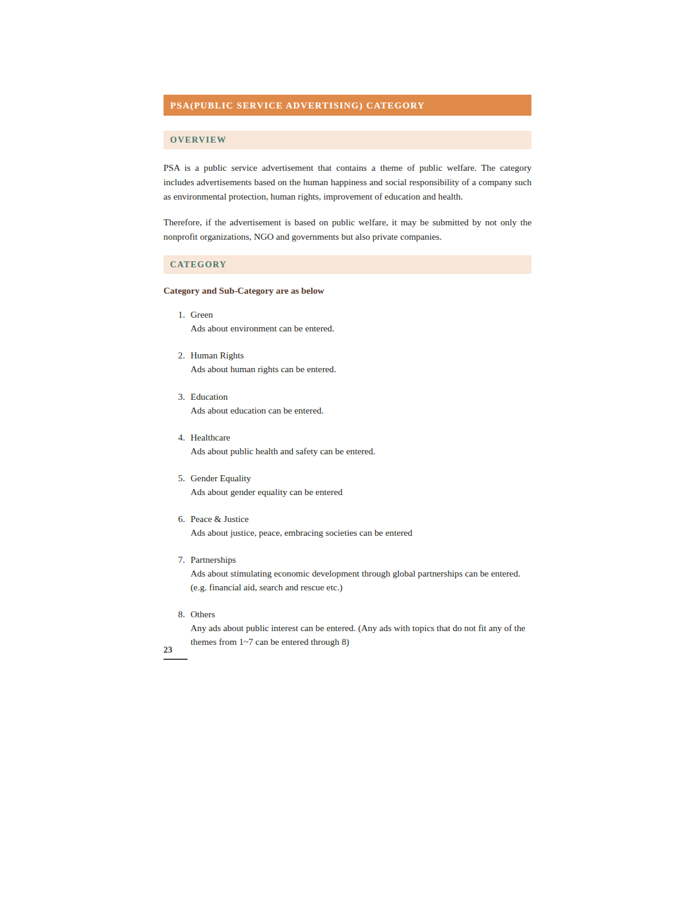PSA(Public Service Advertising) Category
Overview
PSA is a public service advertisement that contains a theme of public welfare. The category includes advertisements based on the human happiness and social responsibility of a company such as environmental protection, human rights, improvement of education and health.
Therefore, if the advertisement is based on public welfare, it may be submitted by not only the nonprofit organizations, NGO and governments but also private companies.
Category
Category and Sub-Category are as below
Green Ads about environment can be entered.
Human Rights Ads about human rights can be entered.
Education Ads about education can be entered.
Healthcare Ads about public health and safety can be entered.
Gender Equality Ads about gender equality can be entered
Peace & Justice Ads about justice, peace, embracing societies can be entered
Partnerships Ads about stimulating economic development through global partnerships can be entered. (e.g. financial aid, search and rescue etc.)
Others Any ads about public interest can be entered. (Any ads with topics that do not fit any of the themes from 1~7 can be entered through 8)
23